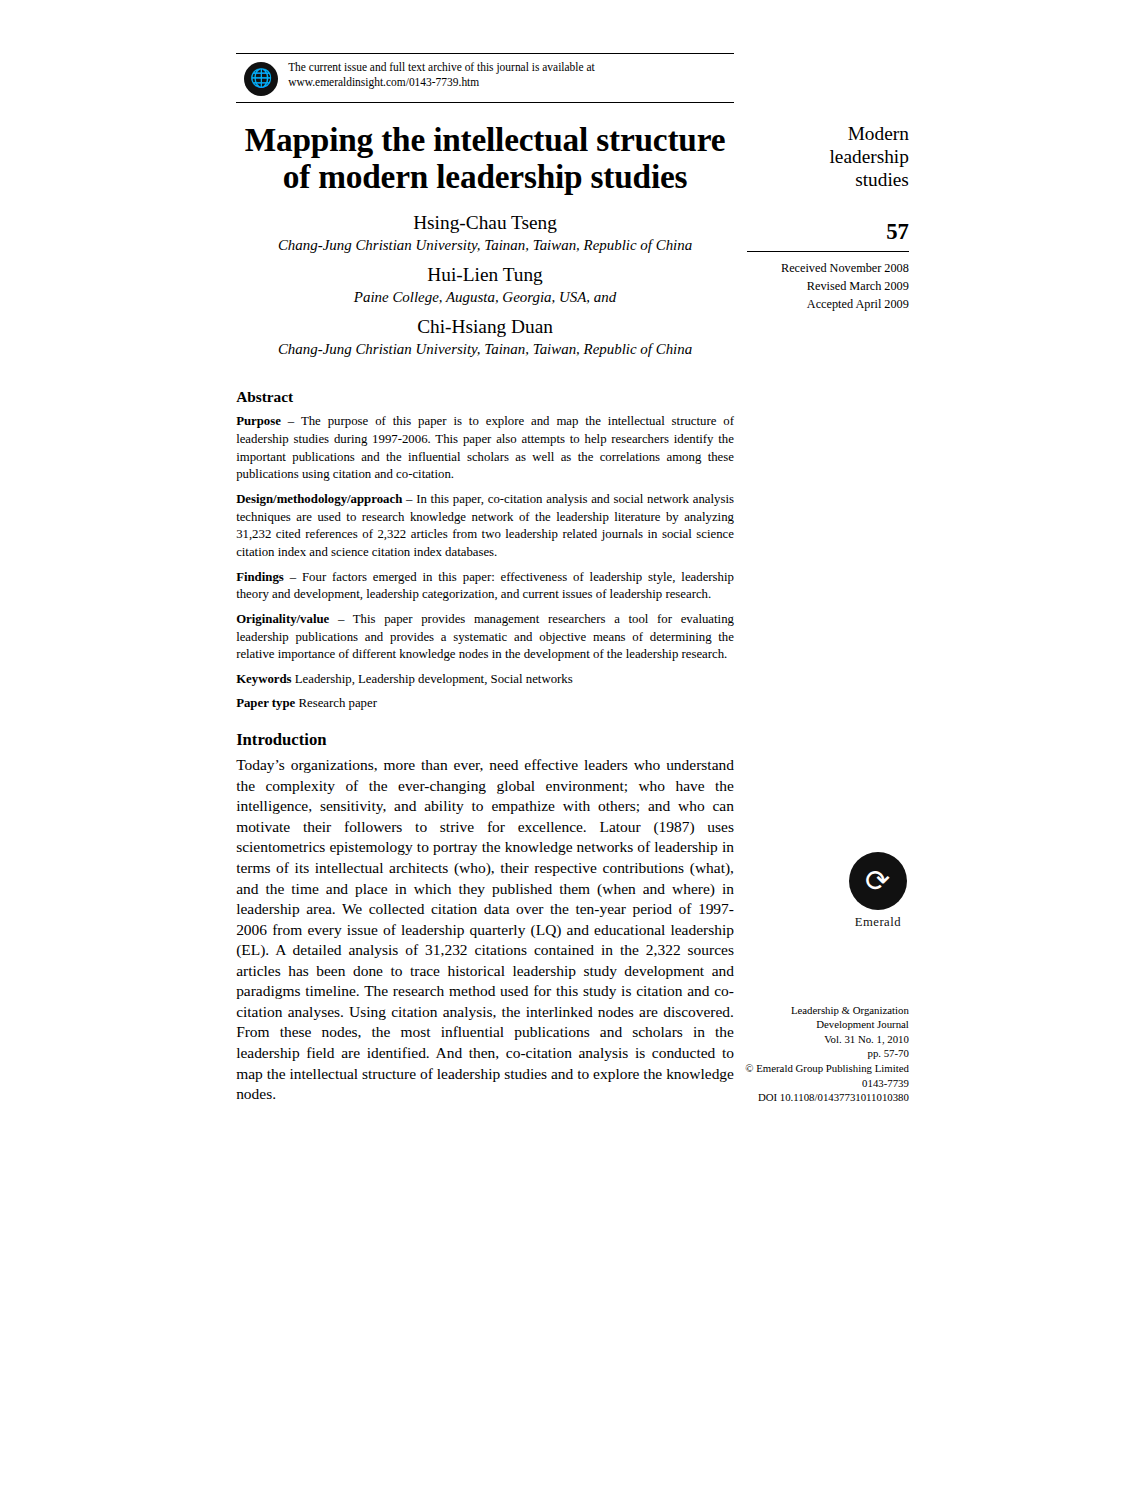🌐
The current issue and full text archive of this journal is available at
www.emeraldinsight.com/0143-7739.htm
Mapping the intellectual structure
of modern leadership studies
Hsing-Chau Tseng
Chang-Jung Christian University, Tainan, Taiwan, Republic of China
Hui-Lien Tung
Paine College, Augusta, Georgia, USA, and
Chi-Hsiang Duan
Chang-Jung Christian University, Tainan, Taiwan, Republic of China
Modern
leadership
studies
57
Received November 2008
Revised March 2009
Accepted April 2009
Abstract
Purpose – The purpose of this paper is to explore and map the intellectual structure of leadership studies during 1997-2006. This paper also attempts to help researchers identify the important publications and the influential scholars as well as the correlations among these publications using citation and co-citation.
Design/methodology/approach – In this paper, co-citation analysis and social network analysis techniques are used to research knowledge network of the leadership literature by analyzing 31,232 cited references of 2,322 articles from two leadership related journals in social science citation index and science citation index databases.
Findings – Four factors emerged in this paper: effectiveness of leadership style, leadership theory and development, leadership categorization, and current issues of leadership research.
Originality/value – This paper provides management researchers a tool for evaluating leadership publications and provides a systematic and objective means of determining the relative importance of different knowledge nodes in the development of the leadership research.
Keywords Leadership, Leadership development, Social networks
Paper type Research paper
Introduction
Today’s organizations, more than ever, need effective leaders who understand the complexity of the ever-changing global environment; who have the intelligence, sensitivity, and ability to empathize with others; and who can motivate their followers to strive for excellence. Latour (1987) uses scientometrics epistemology to portray the knowledge networks of leadership in terms of its intellectual architects (who), their respective contributions (what), and the time and place in which they published them (when and where) in leadership area. We collected citation data over the ten-year period of 1997-2006 from every issue of leadership quarterly (LQ) and educational leadership (EL). A detailed analysis of 31,232 citations contained in the 2,322 sources articles has been done to trace historical leadership study development and paradigms timeline. The research method used for this study is citation and co-citation analyses. Using citation analysis, the interlinked nodes are discovered. From these nodes, the most influential publications and scholars in the leadership field are identified. And then, co-citation analysis is conducted to map the intellectual structure of leadership studies and to explore the knowledge nodes.
⟳
Emerald
Leadership & Organization
Development Journal
Vol. 31 No. 1, 2010
pp. 57-70
© Emerald Group Publishing Limited
0143-7739
DOI 10.1108/01437731011010380